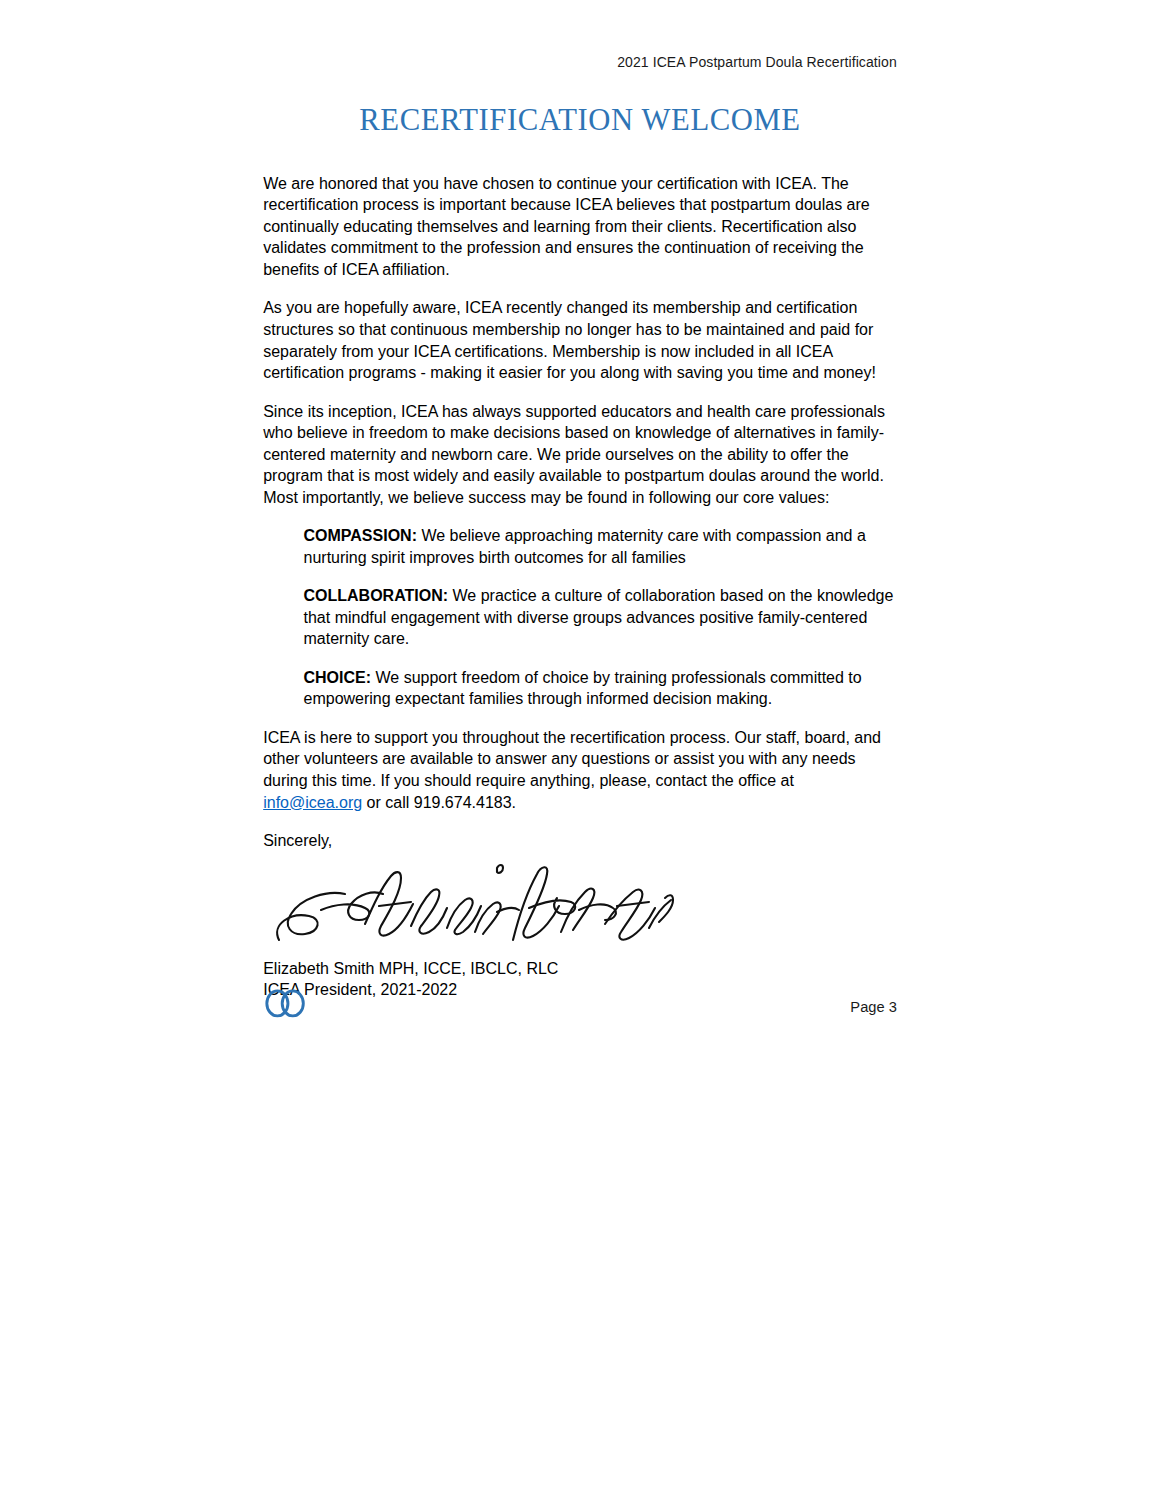2021 ICEA Postpartum Doula Recertification
RECERTIFICATION WELCOME
We are honored that you have chosen to continue your certification with ICEA. The recertification process is important because ICEA believes that postpartum doulas are continually educating themselves and learning from their clients. Recertification also validates commitment to the profession and ensures the continuation of receiving the benefits of ICEA affiliation.
As you are hopefully aware, ICEA recently changed its membership and certification structures so that continuous membership no longer has to be maintained and paid for separately from your ICEA certifications. Membership is now included in all ICEA certification programs - making it easier for you along with saving you time and money!
Since its inception, ICEA has always supported educators and health care professionals who believe in freedom to make decisions based on knowledge of alternatives in family-centered maternity and newborn care. We pride ourselves on the ability to offer the program that is most widely and easily available to postpartum doulas around the world. Most importantly, we believe success may be found in following our core values:
COMPASSION: We believe approaching maternity care with compassion and a nurturing spirit improves birth outcomes for all families
COLLABORATION: We practice a culture of collaboration based on the knowledge that mindful engagement with diverse groups advances positive family-centered maternity care.
CHOICE: We support freedom of choice by training professionals committed to empowering expectant families through informed decision making.
ICEA is here to support you throughout the recertification process. Our staff, board, and other volunteers are available to answer any questions or assist you with any needs during this time. If you should require anything, please, contact the office at info@icea.org or call 919.674.4183.
Sincerely,
Elizabeth Smith MPH, ICCE, IBCLC, RLC
ICEA President, 2021-2022
Page 3